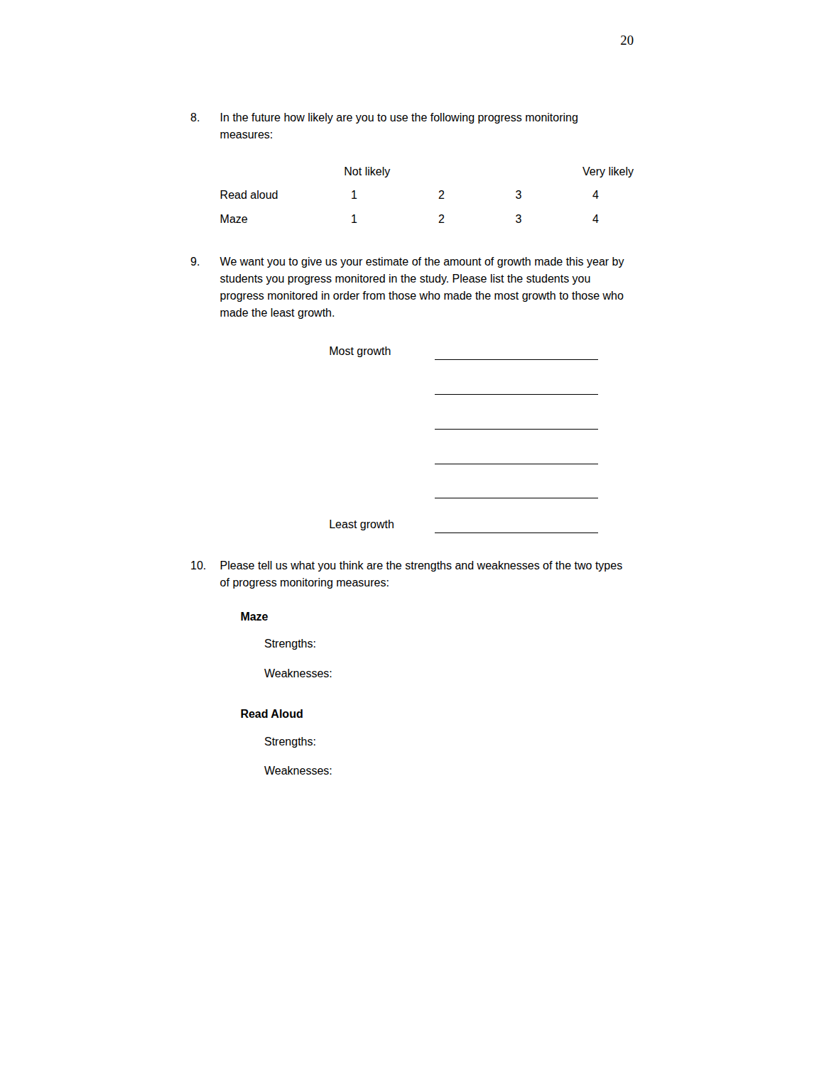20
8. In the future how likely are you to use the following progress monitoring measures:
| | Not likely | | | Very likely |
| --- | --- | --- | --- | --- |
| Read aloud | 1 | 2 | 3 | 4 |
| Maze | 1 | 2 | 3 | 4 |
9. We want you to give us your estimate of the amount of growth made this year by students you progress monitored in the study. Please list the students you progress monitored in order from those who made the most growth to those who made the least growth.
Most growth
Least growth
10. Please tell us what you think are the strengths and weaknesses of the two types of progress monitoring measures:
Maze
Strengths:
Weaknesses:
Read Aloud
Strengths:
Weaknesses: